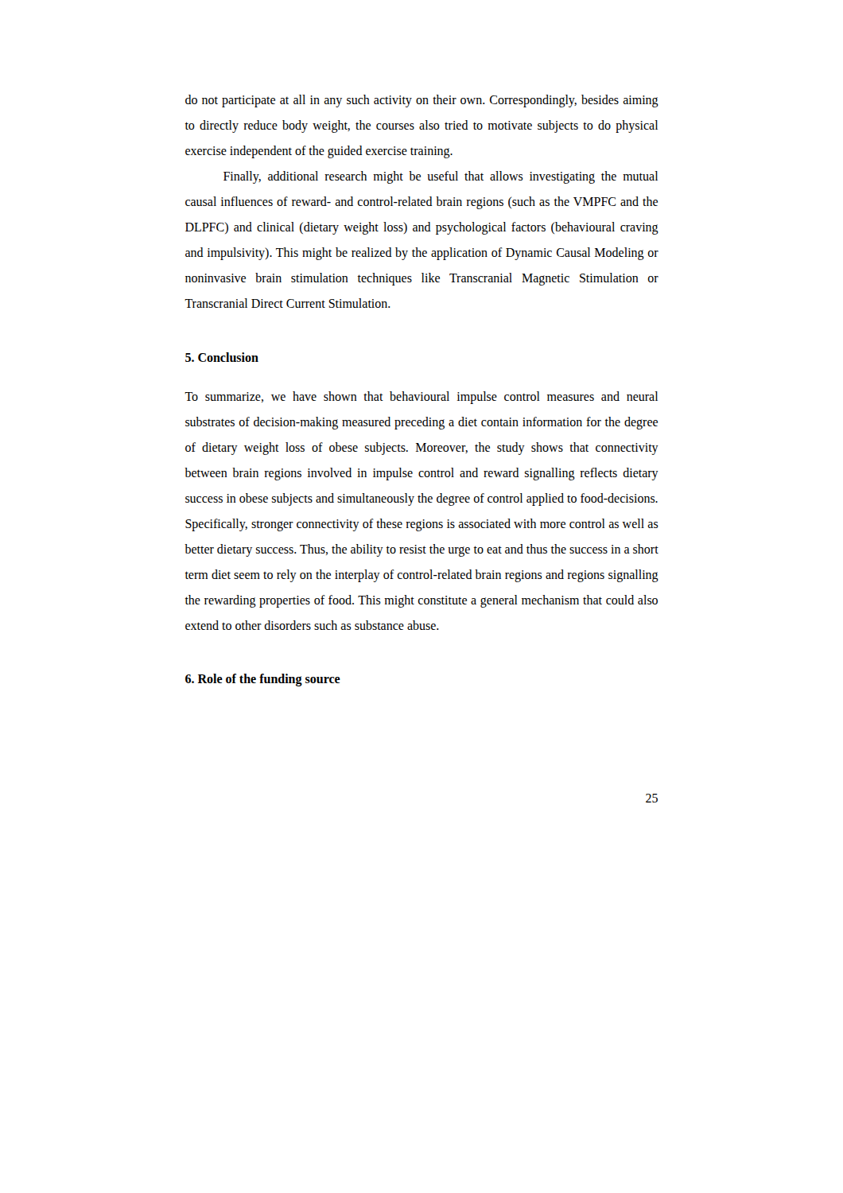do not participate at all in any such activity on their own. Correspondingly, besides aiming to directly reduce body weight, the courses also tried to motivate subjects to do physical exercise independent of the guided exercise training.
Finally, additional research might be useful that allows investigating the mutual causal influences of reward- and control-related brain regions (such as the VMPFC and the DLPFC) and clinical (dietary weight loss) and psychological factors (behavioural craving and impulsivity). This might be realized by the application of Dynamic Causal Modeling or noninvasive brain stimulation techniques like Transcranial Magnetic Stimulation or Transcranial Direct Current Stimulation.
5. Conclusion
To summarize, we have shown that behavioural impulse control measures and neural substrates of decision-making measured preceding a diet contain information for the degree of dietary weight loss of obese subjects. Moreover, the study shows that connectivity between brain regions involved in impulse control and reward signalling reflects dietary success in obese subjects and simultaneously the degree of control applied to food-decisions. Specifically, stronger connectivity of these regions is associated with more control as well as better dietary success. Thus, the ability to resist the urge to eat and thus the success in a short term diet seem to rely on the interplay of control-related brain regions and regions signalling the rewarding properties of food. This might constitute a general mechanism that could also extend to other disorders such as substance abuse.
6. Role of the funding source
25